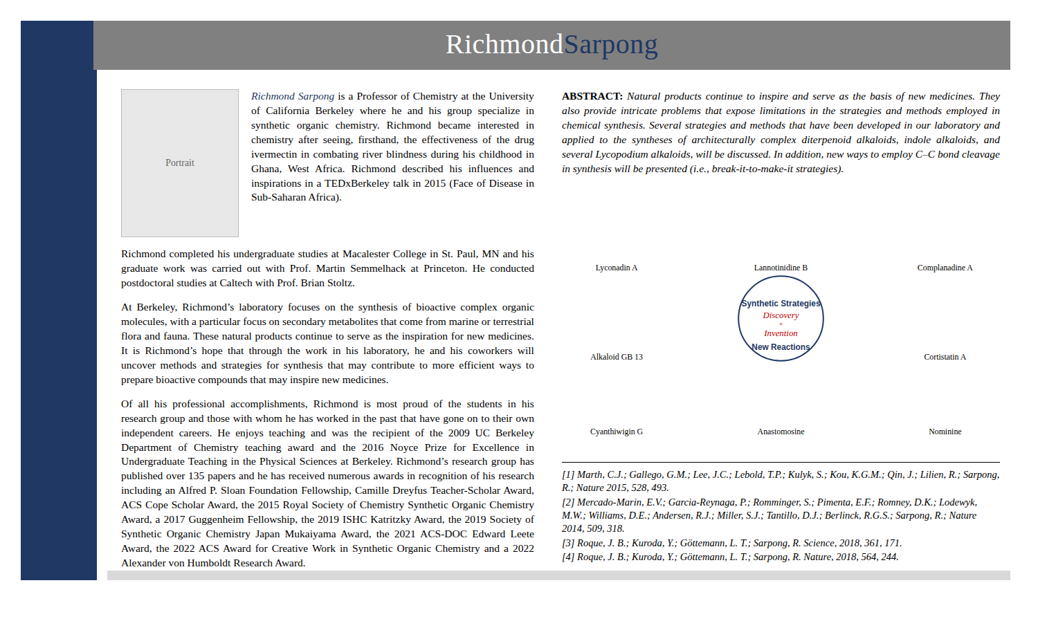RichmondSarpong
Richmond Sarpong is a Professor of Chemistry at the University of California Berkeley where he and his group specialize in synthetic organic chemistry. Richmond became interested in chemistry after seeing, firsthand, the effectiveness of the drug ivermectin in combating river blindness during his childhood in Ghana, West Africa. Richmond described his influences and inspirations in a TEDxBerkeley talk in 2015 (Face of Disease in Sub-Saharan Africa).
Richmond completed his undergraduate studies at Macalester College in St. Paul, MN and his graduate work was carried out with Prof. Martin Semmelhack at Princeton. He conducted postdoctoral studies at Caltech with Prof. Brian Stoltz.
At Berkeley, Richmond’s laboratory focuses on the synthesis of bioactive complex organic molecules, with a particular focus on secondary metabolites that come from marine or terrestrial flora and fauna. These natural products continue to serve as the inspiration for new medicines. It is Richmond’s hope that through the work in his laboratory, he and his coworkers will uncover methods and strategies for synthesis that may contribute to more efficient ways to prepare bioactive compounds that may inspire new medicines.
Of all his professional accomplishments, Richmond is most proud of the students in his research group and those with whom he has worked in the past that have gone on to their own independent careers. He enjoys teaching and was the recipient of the 2009 UC Berkeley Department of Chemistry teaching award and the 2016 Noyce Prize for Excellence in Undergraduate Teaching in the Physical Sciences at Berkeley. Richmond’s research group has published over 135 papers and he has received numerous awards in recognition of his research including an Alfred P. Sloan Foundation Fellowship, Camille Dreyfus Teacher-Scholar Award, ACS Cope Scholar Award, the 2015 Royal Society of Chemistry Synthetic Organic Chemistry Award, a 2017 Guggenheim Fellowship, the 2019 ISHC Katritzky Award, the 2019 Society of Synthetic Organic Chemistry Japan Mukaiyama Award, the 2021 ACS-DOC Edward Leete Award, the 2022 ACS Award for Creative Work in Synthetic Organic Chemistry and a 2022 Alexander von Humboldt Research Award.
ABSTRACT: Natural products continue to inspire and serve as the basis of new medicines. They also provide intricate problems that expose limitations in the strategies and methods employed in chemical synthesis. Several strategies and methods that have been developed in our laboratory and applied to the syntheses of architecturally complex diterpenoid alkaloids, indole alkaloids, and several Lycopodium alkaloids, will be discussed. In addition, new ways to employ C–C bond cleavage in synthesis will be presented (i.e., break-it-to-make-it strategies).
[1] Marth, C.J.; Gallego, G.M.; Lee, J.C.; Lebold, T.P.; Kulyk, S.; Kou, K.G.M.; Qin, J.; Lilien, R.; Sarpong, R.; Nature 2015, 528, 493.
[2] Mercado-Marin, E.V.; Garcia-Reynaga, P.; Romminger, S.; Pimenta, E.F.; Romney, D.K.; Lodewyk, M.W.; Williams, D.E.; Andersen, R.J.; Miller, S.J.; Tantillo, D.J.; Berlinck, R.G.S.; Sarpong, R.; Nature 2014, 509, 318.
[3] Roque, J. B.; Kuroda, Y.; Göttemann, L. T.; Sarpong, R. Science, 2018, 361, 171.
[4] Roque, J. B.; Kuroda, Y.; Göttemann, L. T.; Sarpong, R. Nature, 2018, 564, 244.